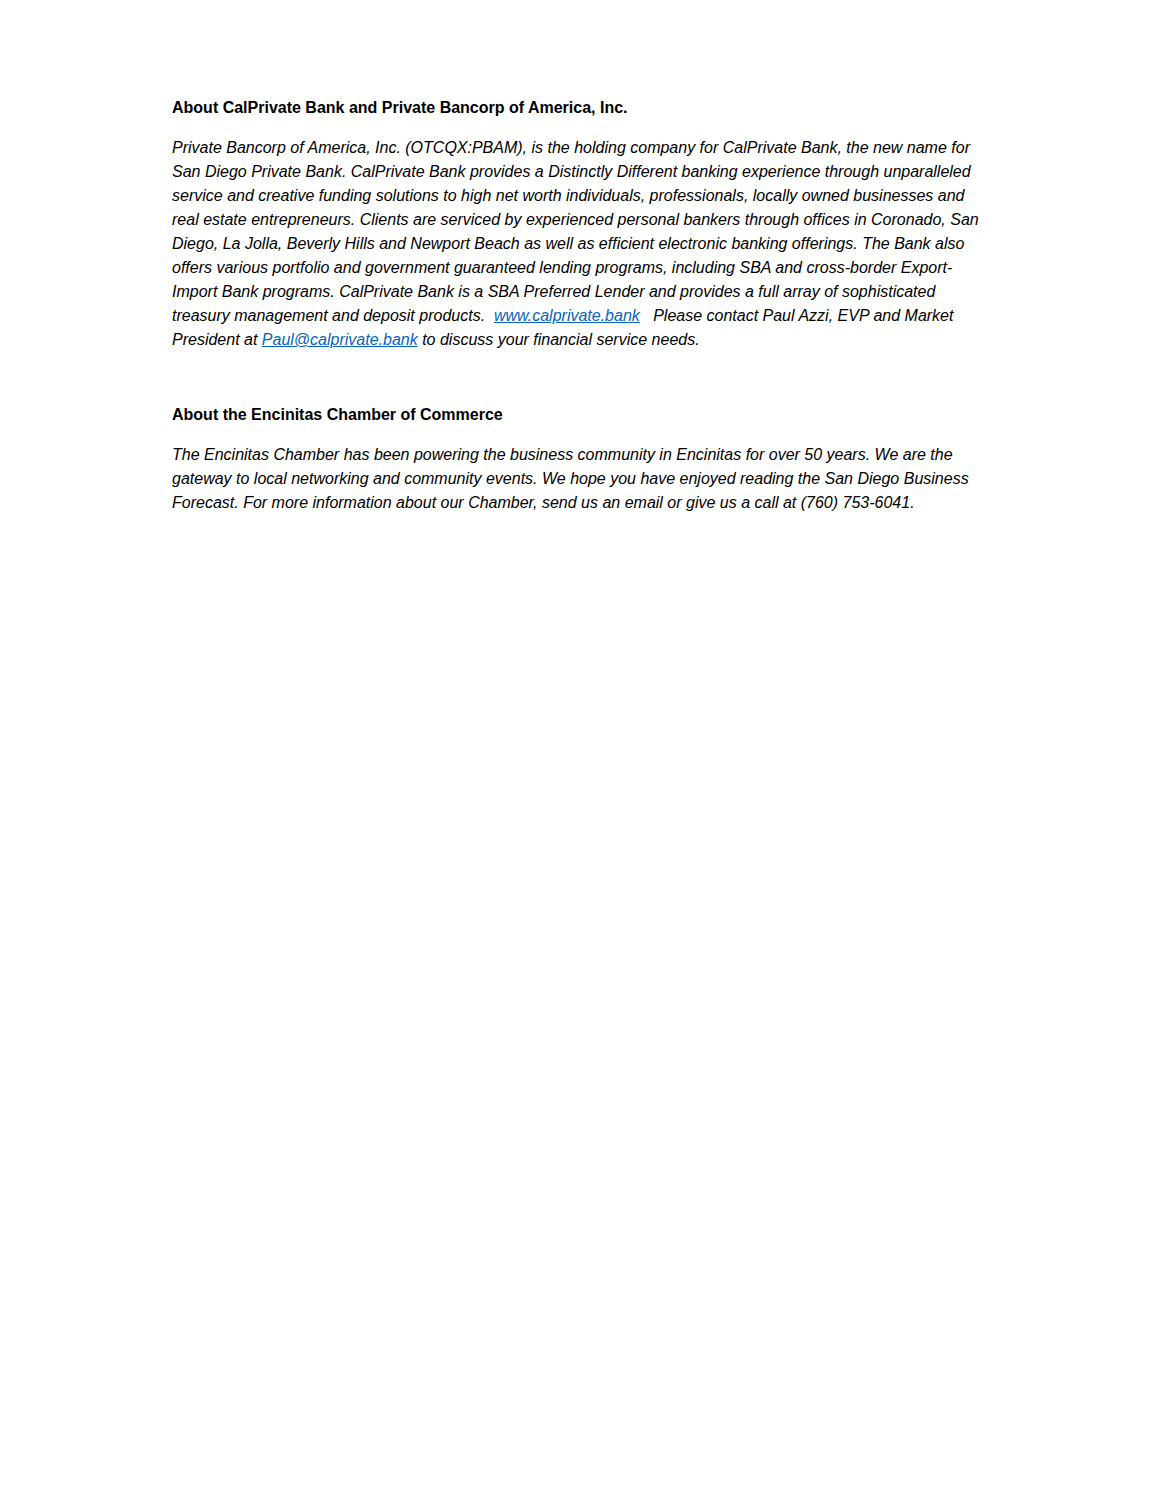About CalPrivate Bank and Private Bancorp of America, Inc.
Private Bancorp of America, Inc. (OTCQX:PBAM), is the holding company for CalPrivate Bank, the new name for San Diego Private Bank. CalPrivate Bank provides a Distinctly Different banking experience through unparalleled service and creative funding solutions to high net worth individuals, professionals, locally owned businesses and real estate entrepreneurs. Clients are serviced by experienced personal bankers through offices in Coronado, San Diego, La Jolla, Beverly Hills and Newport Beach as well as efficient electronic banking offerings. The Bank also offers various portfolio and government guaranteed lending programs, including SBA and cross-border Export-Import Bank programs. CalPrivate Bank is a SBA Preferred Lender and provides a full array of sophisticated treasury management and deposit products. www.calprivate.bank Please contact Paul Azzi, EVP and Market President at Paul@calprivate.bank to discuss your financial service needs.
About the Encinitas Chamber of Commerce
The Encinitas Chamber has been powering the business community in Encinitas for over 50 years. We are the gateway to local networking and community events. We hope you have enjoyed reading the San Diego Business Forecast. For more information about our Chamber, send us an email or give us a call at (760) 753-6041.